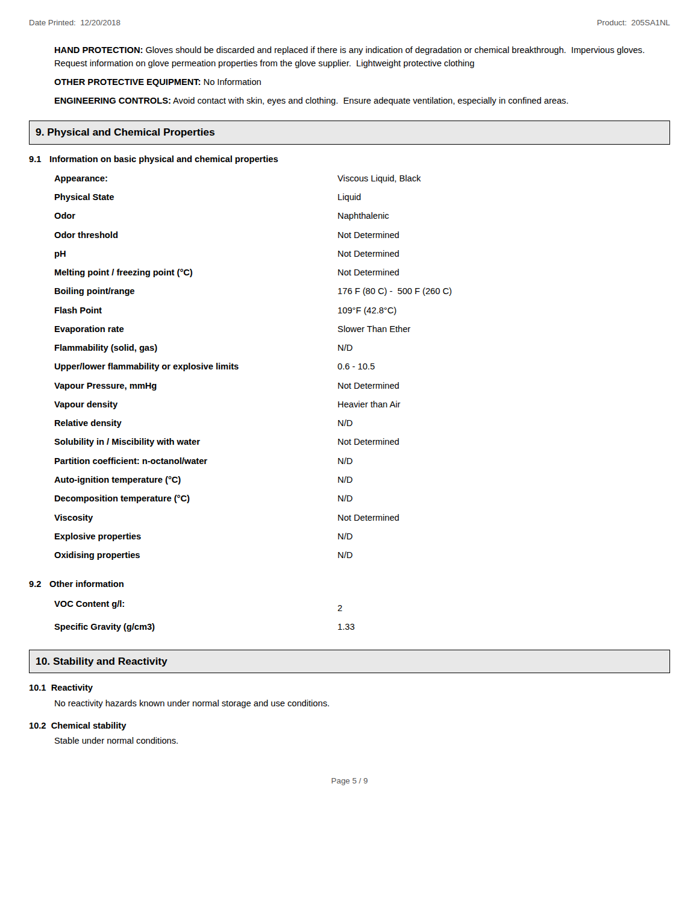Date Printed: 12/20/2018
Product: 205SA1NL
HAND PROTECTION: Gloves should be discarded and replaced if there is any indication of degradation or chemical breakthrough. Impervious gloves. Request information on glove permeation properties from the glove supplier. Lightweight protective clothing
OTHER PROTECTIVE EQUIPMENT: No Information
ENGINEERING CONTROLS: Avoid contact with skin, eyes and clothing. Ensure adequate ventilation, especially in confined areas.
9. Physical and Chemical Properties
9.1 Information on basic physical and chemical properties
| Appearance: | Viscous Liquid, Black |
| Physical State | Liquid |
| Odor | Naphthalenic |
| Odor threshold | Not Determined |
| pH | Not Determined |
| Melting point / freezing point (°C) | Not Determined |
| Boiling point/range | 176 F (80 C) - 500 F (260 C) |
| Flash Point | 109°F (42.8°C) |
| Evaporation rate | Slower Than Ether |
| Flammability (solid, gas) | N/D |
| Upper/lower flammability or explosive limits | 0.6 - 10.5 |
| Vapour Pressure, mmHg | Not Determined |
| Vapour density | Heavier than Air |
| Relative density | N/D |
| Solubility in / Miscibility with water | Not Determined |
| Partition coefficient: n-octanol/water | N/D |
| Auto-ignition temperature (°C) | N/D |
| Decomposition temperature (°C) | N/D |
| Viscosity | Not Determined |
| Explosive properties | N/D |
| Oxidising properties | N/D |
9.2 Other information
| VOC Content g/l: | 2 |
| Specific Gravity (g/cm3) | 1.33 |
10. Stability and Reactivity
10.1 Reactivity
No reactivity hazards known under normal storage and use conditions.
10.2 Chemical stability
Stable under normal conditions.
Page 5 / 9